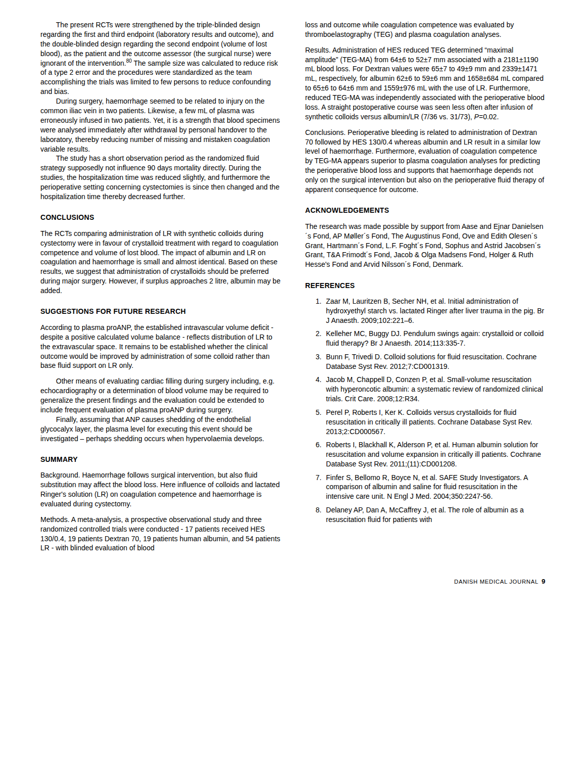The present RCTs were strengthened by the triple-blinded design regarding the first and third endpoint (laboratory results and outcome), and the double-blinded design regarding the second endpoint (volume of lost blood), as the patient and the outcome assessor (the surgical nurse) were ignorant of the intervention.80 The sample size was calculated to reduce risk of a type 2 error and the procedures were standardized as the team accomplishing the trials was limited to few persons to reduce confounding and bias.
During surgery, haemorrhage seemed to be related to injury on the common iliac vein in two patients. Likewise, a few mL of plasma was erroneously infused in two patients. Yet, it is a strength that blood specimens were analysed immediately after withdrawal by personal handover to the laboratory, thereby reducing number of missing and mistaken coagulation variable results.
The study has a short observation period as the randomized fluid strategy supposedly not influence 90 days mortality directly. During the studies, the hospitalization time was reduced slightly, and furthermore the perioperative setting concerning cystectomies is since then changed and the hospitalization time thereby decreased further.
CONCLUSIONS
The RCTs comparing administration of LR with synthetic colloids during cystectomy were in favour of crystalloid treatment with regard to coagulation competence and volume of lost blood. The impact of albumin and LR on coagulation and haemorrhage is small and almost identical. Based on these results, we suggest that administration of crystalloids should be preferred during major surgery. However, if surplus approaches 2 litre, albumin may be added.
SUGGESTIONS FOR FUTURE RESEARCH
According to plasma proANP, the established intravascular volume deficit - despite a positive calculated volume balance - reflects distribution of LR to the extravascular space. It remains to be established whether the clinical outcome would be improved by administration of some colloid rather than base fluid support on LR only.
Other means of evaluating cardiac filling during surgery including, e.g. echocardiography or a determination of blood volume may be required to generalize the present findings and the evaluation could be extended to include frequent evaluation of plasma proANP during surgery.
Finally, assuming that ANP causes shedding of the endothelial glycocalyx layer, the plasma level for executing this event should be investigated – perhaps shedding occurs when hypervolaemia develops.
SUMMARY
Background. Haemorrhage follows surgical intervention, but also fluid substitution may affect the blood loss. Here influence of colloids and lactated Ringer's solution (LR) on coagulation competence and haemorrhage is evaluated during cystectomy.
Methods. A meta-analysis, a prospective observational study and three randomized controlled trials were conducted - 17 patients received HES 130/0.4, 19 patients Dextran 70, 19 patients human albumin, and 54 patients LR - with blinded evaluation of blood
loss and outcome while coagulation competence was evaluated by thromboelastography (TEG) and plasma coagulation analyses.
Results. Administration of HES reduced TEG determined “maximal amplitude” (TEG-MA) from 64±6 to 52±7 mm associated with a 2181±1190 mL blood loss. For Dextran values were 65±7 to 49±9 mm and 2339±1471 mL, respectively, for albumin 62±6 to 59±6 mm and 1658±684 mL compared to 65±6 to 64±6 mm and 1559±976 mL with the use of LR. Furthermore, reduced TEG-MA was independently associated with the perioperative blood loss. A straight postoperative course was seen less often after infusion of synthetic colloids versus albumin/LR (7/36 vs. 31/73), P=0.02.
Conclusions. Perioperative bleeding is related to administration of Dextran 70 followed by HES 130/0.4 whereas albumin and LR result in a similar low level of haemorrhage. Furthermore, evaluation of coagulation competence by TEG-MA appears superior to plasma coagulation analyses for predicting the perioperative blood loss and supports that haemorrhage depends not only on the surgical intervention but also on the perioperative fluid therapy of apparent consequence for outcome.
ACKNOWLEDGEMENTS
The research was made possible by support from Aase and Ejnar Danielsen´s Fond, AP Møller´s Fond, The Augustinus Fond, Ove and Edith Olesen´s Grant, Hartmann´s Fond, L.F. Foght´s Fond, Sophus and Astrid Jacobsen´s Grant, T&A Frimodt´s Fond, Jacob & Olga Madsens Fond, Holger & Ruth Hesse's Fond and Arvid Nilsson´s Fond, Denmark.
REFERENCES
Zaar M, Lauritzen B, Secher NH, et al. Initial administration of hydroxyethyl starch vs. lactated Ringer after liver trauma in the pig. Br J Anaesth. 2009;102:221–6.
Kelleher MC, Buggy DJ. Pendulum swings again: crystalloid or colloid fluid therapy? Br J Anaesth. 2014;113:335-7.
Bunn F, Trivedi D. Colloid solutions for fluid resuscitation. Cochrane Database Syst Rev. 2012;7:CD001319.
Jacob M, Chappell D, Conzen P, et al. Small-volume resuscitation with hyperoncotic albumin: a systematic review of randomized clinical trials. Crit Care. 2008;12:R34.
Perel P, Roberts I, Ker K. Colloids versus crystalloids for fluid resuscitation in critically ill patients. Cochrane Database Syst Rev. 2013;2:CD000567.
Roberts I, Blackhall K, Alderson P, et al. Human albumin solution for resuscitation and volume expansion in critically ill patients. Cochrane Database Syst Rev. 2011;(11):CD001208.
Finfer S, Bellomo R, Boyce N, et al. SAFE Study Investigators. A comparison of albumin and saline for fluid resuscitation in the intensive care unit. N Engl J Med. 2004;350:2247-56.
Delaney AP, Dan A, McCaffrey J, et al. The role of albumin as a resuscitation fluid for patients with
DANISH MEDICAL JOURNAL9